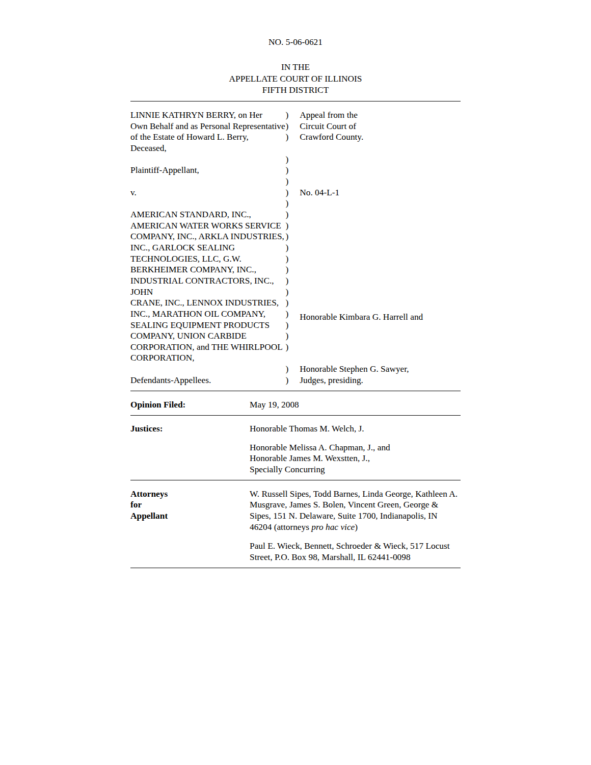NO. 5-06-0621
IN THE
APPELLATE COURT OF ILLINOIS
FIFTH DISTRICT
| LINNIE KATHRYN BERRY, on Her Own Behalf and as Personal Representative of the Estate of Howard L. Berry, Deceased, | ) ) ) | Appeal from the Circuit Court of Crawford County. |
| | ) | |
| Plaintiff-Appellant, | ) | |
| | ) | |
| v. | ) | No. 04-L-1 |
| | ) | |
| AMERICAN STANDARD, INC., AMERICAN WATER WORKS SERVICE COMPANY, INC., ARKLA INDUSTRIES, INC., GARLOCK SEALING TECHNOLOGIES, LLC, G.W. BERKHEIMER COMPANY, INC., INDUSTRIAL CONTRACTORS, INC., JOHN CRANE, INC., LENNOX INDUSTRIES, INC., MARATHON OIL COMPANY, SEALING EQUIPMENT PRODUCTS COMPANY, UNION CARBIDE CORPORATION, and THE WHIRLPOOL CORPORATION, | ) ) ) ) ) ) ) ) ) ) ) ) ) | Honorable Kimbara G. Harrell and |
| | ) | Honorable Stephen G. Sawyer, |
| Defendants-Appellees. | ) | Judges, presiding. |
| Opinion Filed: | May 19, 2008 |
| Justices: | Honorable Thomas M. Welch, J. Honorable Melissa A. Chapman, J., and Honorable James M. Wexstten, J., Specially Concurring |
| Attorneys for Appellant | W. Russell Sipes, Todd Barnes, Linda George, Kathleen A. Musgrave, James S. Bolen, Vincent Green, George & Sipes, 151 N. Delaware, Suite 1700, Indianapolis, IN 46204 (attorneys pro hac vice ) Paul E. Wieck, Bennett, Schroeder & Wieck, 517 Locust Street, P.O. Box 98, Marshall, IL 62441-0098 |